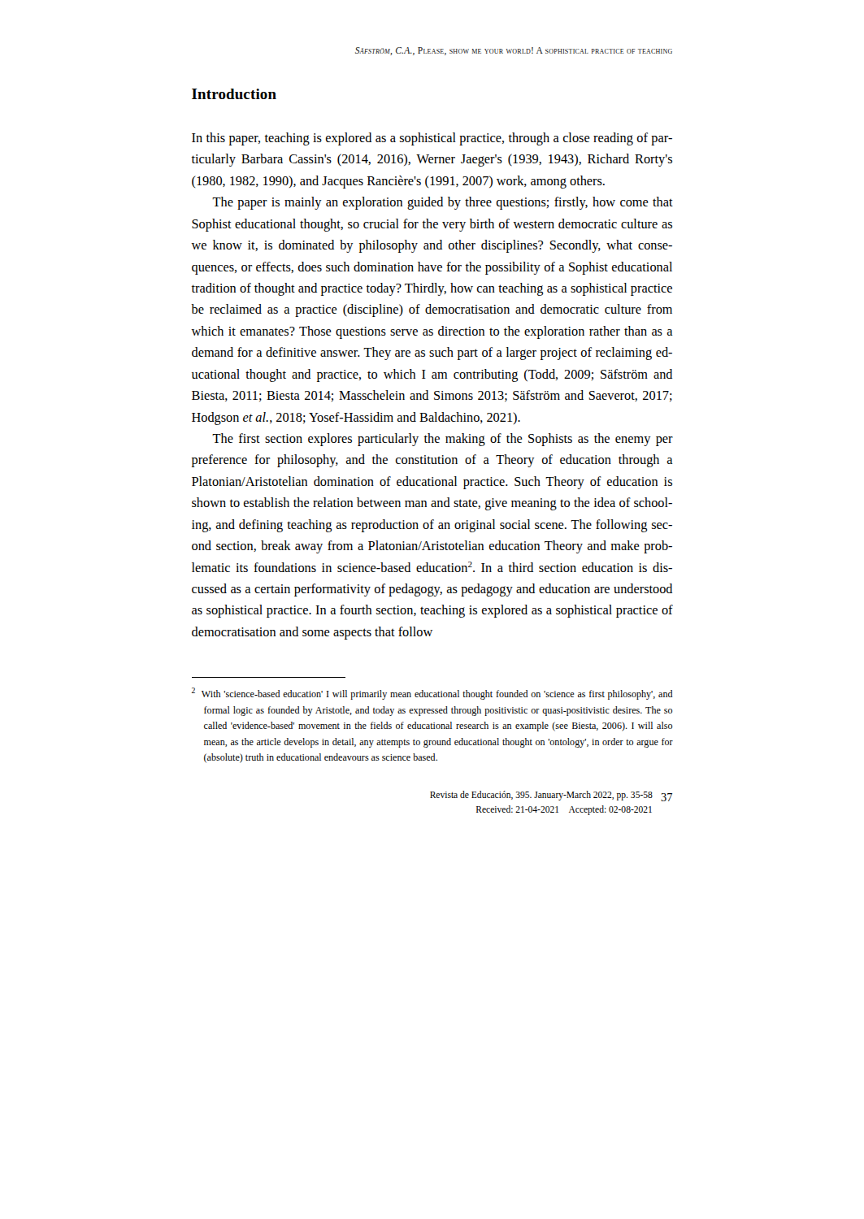Säfström, C.A., Please, show me your world! A sophistical practice of teaching
Introduction
In this paper, teaching is explored as a sophistical practice, through a close reading of particularly Barbara Cassin's (2014, 2016), Werner Jaeger's (1939, 1943), Richard Rorty's (1980, 1982, 1990), and Jacques Rancière's (1991, 2007) work, among others.
The paper is mainly an exploration guided by three questions; firstly, how come that Sophist educational thought, so crucial for the very birth of western democratic culture as we know it, is dominated by philosophy and other disciplines? Secondly, what consequences, or effects, does such domination have for the possibility of a Sophist educational tradition of thought and practice today? Thirdly, how can teaching as a sophistical practice be reclaimed as a practice (discipline) of democratisation and democratic culture from which it emanates? Those questions serve as direction to the exploration rather than as a demand for a definitive answer. They are as such part of a larger project of reclaiming educational thought and practice, to which I am contributing (Todd, 2009; Säfström and Biesta, 2011; Biesta 2014; Masschelein and Simons 2013; Säfström and Saeverot, 2017; Hodgson et al., 2018; Yosef-Hassidim and Baldachino, 2021).
The first section explores particularly the making of the Sophists as the enemy per preference for philosophy, and the constitution of a Theory of education through a Platonian/Aristotelian domination of educational practice. Such Theory of education is shown to establish the relation between man and state, give meaning to the idea of schooling, and defining teaching as reproduction of an original social scene. The following second section, break away from a Platonian/Aristotelian education Theory and make problematic its foundations in science-based education2. In a third section education is discussed as a certain performativity of pedagogy, as pedagogy and education are understood as sophistical practice. In a fourth section, teaching is explored as a sophistical practice of democratisation and some aspects that follow
2 With 'science-based education' I will primarily mean educational thought founded on 'science as first philosophy', and formal logic as founded by Aristotle, and today as expressed through positivistic or quasi-positivistic desires. The so called 'evidence-based' movement in the fields of educational research is an example (see Biesta, 2006). I will also mean, as the article develops in detail, any attempts to ground educational thought on 'ontology', in order to argue for (absolute) truth in educational endeavours as science based.
Revista de Educación, 395. January-March 2022, pp. 35-58
Received: 21-04-2021 Accepted: 02-08-2021
37